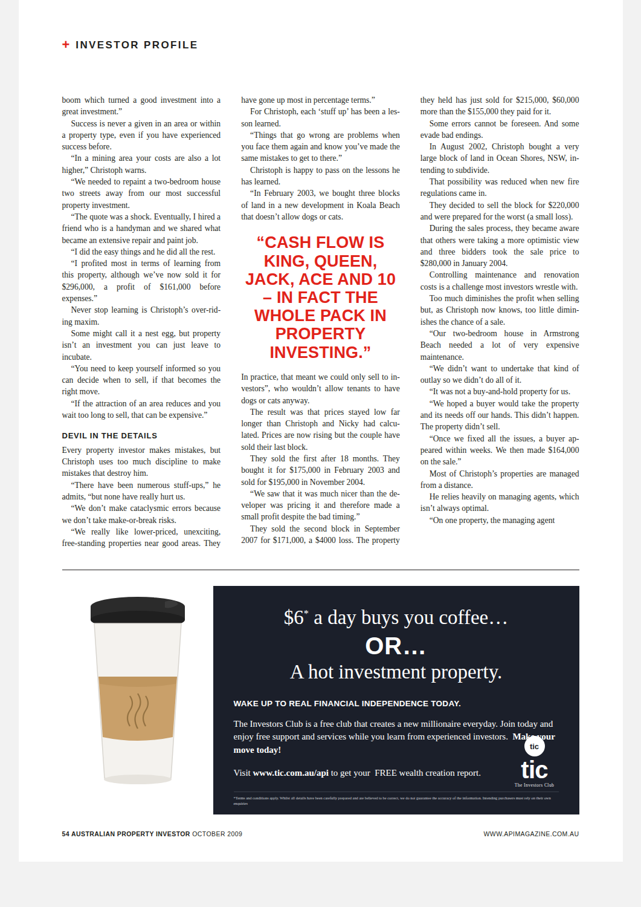+
Investor Profile
boom which turned a good investment into a great investment.”
Success is never a given in an area or within a property type, even if you have experienced success before.
“In a mining area your costs are also a lot higher,” Christoph warns.
“We needed to repaint a two-bedroom house two streets away from our most successful property investment.
“The quote was a shock. Eventually, I hired a friend who is a handyman and we shared what became an extensive repair and paint job.
“I did the easy things and he did all the rest.
“I profited most in terms of learning from this property, although we’ve now sold it for $296,000, a profit of $161,000 before expenses.”
Never stop learning is Christoph’s over-riding maxim.
Some might call it a nest egg, but property isn’t an investment you can just leave to incubate.
“You need to keep yourself informed so you can decide when to sell, if that becomes the right move.
“If the attraction of an area reduces and you wait too long to sell, that can be expensive.”
Devil in the details
Every property investor makes mistakes, but Christoph uses too much discipline to make mistakes that destroy him.
“There have been numerous stuff-ups,” he admits, “but none have really hurt us.
“We don’t make cataclysmic errors because we don’t take make-or-break risks.
“We really like lower-priced, unexciting, free-standing properties near good areas. They have gone up most in percentage terms.”
For Christoph, each ‘stuff up’ has been a lesson learned.
“Things that go wrong are problems when you face them again and know you’ve made the same mistakes to get to there.”
Christoph is happy to pass on the lessons he has learned.
“In February 2003, we bought three blocks of land in a new development in Koala Beach that doesn’t allow dogs or cats.
“Cash flow is king, queen, jack, ace and 10 – in fact the whole pack in property investing.”
In practice, that meant we could only sell to investors”, who wouldn’t allow tenants to have dogs or cats anyway.
The result was that prices stayed low far longer than Christoph and Nicky had calculated. Prices are now rising but the couple have sold their last block.
They sold the first after 18 months. They bought it for $175,000 in February 2003 and sold for $195,000 in November 2004.
“We saw that it was much nicer than the developer was pricing it and therefore made a small profit despite the bad timing.”
They sold the second block in September 2007 for $171,000, a $4000 loss. The property they held has just sold for $215,000, $60,000 more than the $155,000 they paid for it.
Some errors cannot be foreseen. And some evade bad endings.
In August 2002, Christoph bought a very large block of land in Ocean Shores, NSW, intending to subdivide.
That possibility was reduced when new fire regulations came in.
They decided to sell the block for $220,000 and were prepared for the worst (a small loss).
During the sales process, they became aware that others were taking a more optimistic view and three bidders took the sale price to $280,000 in January 2004.
Controlling maintenance and renovation costs is a challenge most investors wrestle with.
Too much diminishes the profit when selling but, as Christoph now knows, too little diminishes the chance of a sale.
“Our two-bedroom house in Armstrong Beach needed a lot of very expensive maintenance.
“We didn’t want to undertake that kind of outlay so we didn’t do all of it.
“It was not a buy-and-hold property for us.
“We hoped a buyer would take the property and its needs off our hands. This didn’t happen. The property didn’t sell.
“Once we fixed all the issues, a buyer appeared within weeks. We then made $164,000 on the sale.”
Most of Christoph’s properties are managed from a distance.
He relies heavily on managing agents, which isn’t always optimal.
“On one property, the managing agent
$6* a day buys you coffee…
OR…
A hot investment property.
WAKE UP TO REAL FINANCIAL INDEPENDENCE TODAY.
The Investors Club is a free club that creates a new millionaire everyday. Join today and enjoy free support and services while you learn from experienced investors. Make your move today!
Visit www.tic.com.au/api to get your FREE wealth creation report.
tic
tic
The Investors Club
*Terms and conditions apply. Whilst all details have been carefully prepared and are believed to be correct, we do not guarantee the accuracy of the information. Intending purchasers must rely on their own enquiries
54 Australian Property Investor October 2009
www.apimagazine.com.au